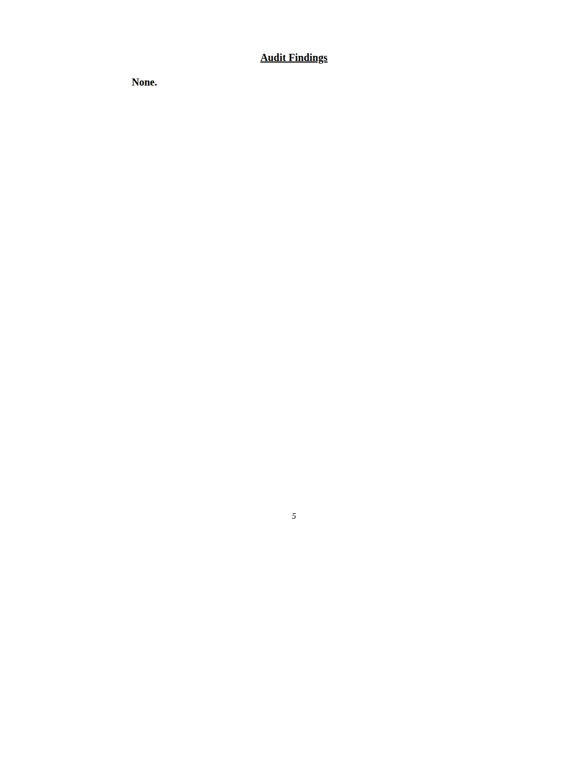Audit Findings
None.
5